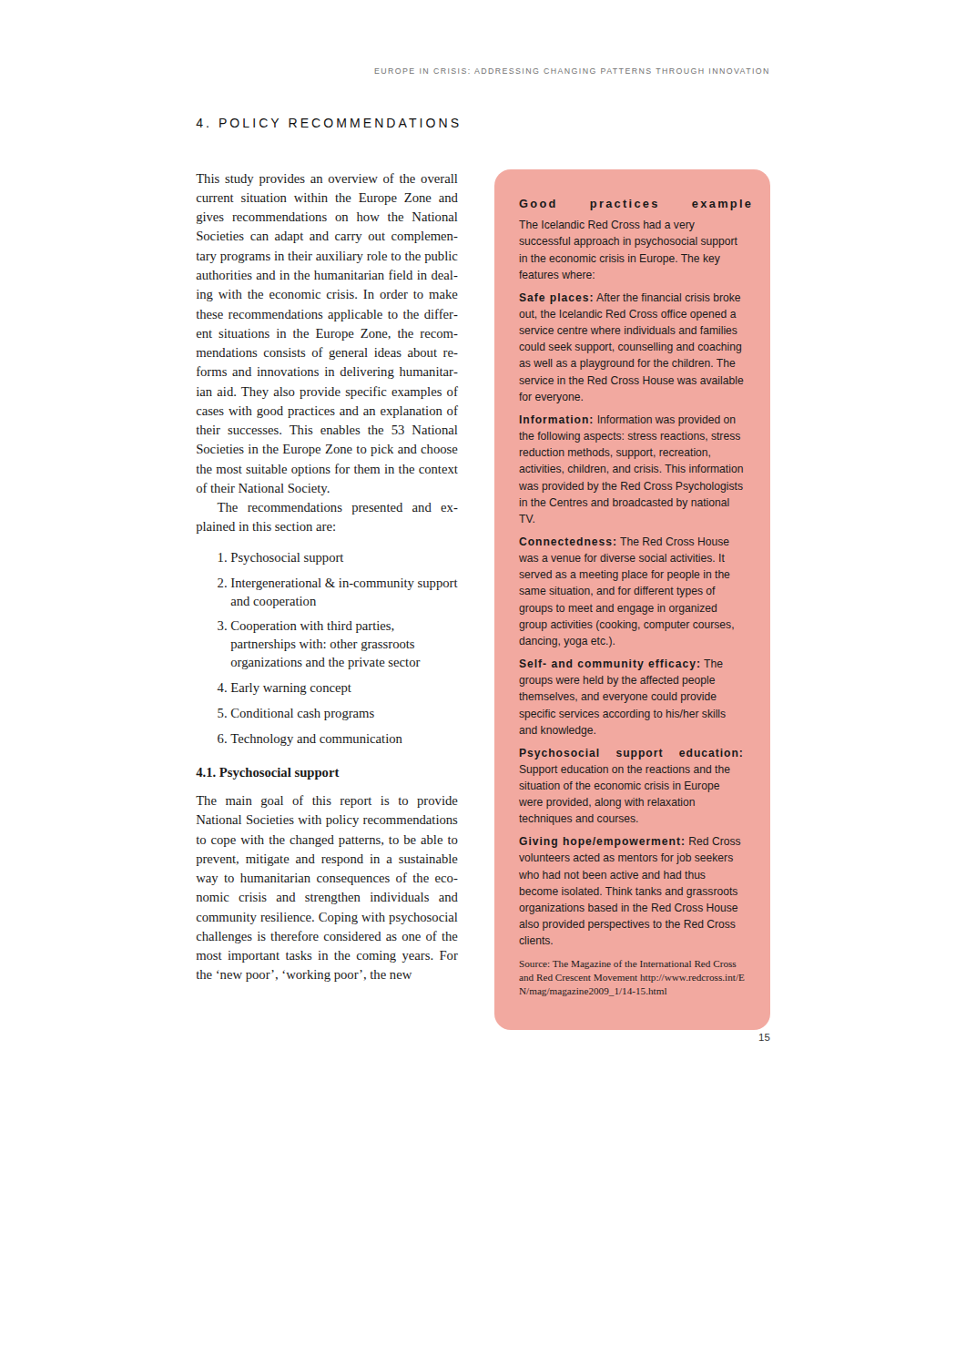Europe in crisis: addressing changing patterns through innovation
4. Policy Recommendations
This study provides an overview of the overall current situation within the Europe Zone and gives recommendations on how the National Societies can adapt and carry out complementary programs in their auxiliary role to the public authorities and in the humanitarian field in dealing with the economic crisis. In order to make these recommendations applicable to the different situations in the Europe Zone, the recommendations consists of general ideas about reforms and innovations in delivering humanitarian aid. They also provide specific examples of cases with good practices and an explanation of their successes. This enables the 53 National Societies in the Europe Zone to pick and choose the most suitable options for them in the context of their National Society.
The recommendations presented and explained in this section are:
Psychosocial support
Intergenerational & in-community support and cooperation
Cooperation with third parties, partnerships with: other grassroots organizations and the private sector
Early warning concept
Conditional cash programs
Technology and communication
4.1. Psychosocial support
The main goal of this report is to provide National Societies with policy recommendations to cope with the changed patterns, to be able to prevent, mitigate and respond in a sustainable way to humanitarian consequences of the economic crisis and strengthen individuals and community resilience. Coping with psychosocial challenges is therefore considered as one of the most important tasks in the coming years. For the ‘new poor’, ‘working poor’, the new
Good practices example
The Icelandic Red Cross had a very successful approach in psychosocial support in the economic crisis in Europe. The key features where:
Safe places: After the financial crisis broke out, the Icelandic Red Cross office opened a service centre where individuals and families could seek support, counselling and coaching as well as a playground for the children. The service in the Red Cross House was available for everyone.
Information: Information was provided on the following aspects: stress reactions, stress reduction methods, support, recreation, activities, children, and crisis. This information was provided by the Red Cross Psychologists in the Centres and broadcasted by national TV.
Connectedness: The Red Cross House was a venue for diverse social activities. It served as a meeting place for people in the same situation, and for different types of groups to meet and engage in organized group activities (cooking, computer courses, dancing, yoga etc.).
Self- and community efficacy: The groups were held by the affected people themselves, and everyone could provide specific services according to his/her skills and knowledge.
Psychosocial support education: Support education on the reactions and the situation of the economic crisis in Europe were provided, along with relaxation techniques and courses.
Giving hope/empowerment: Red Cross volunteers acted as mentors for job seekers who had not been active and had thus become isolated. Think tanks and grassroots organizations based in the Red Cross House also provided perspectives to the Red Cross clients.
Source: The Magazine of the International Red Cross and Red Crescent Movement http://www.redcross.int/EN/mag/magazine2009_1/14-15.html
15